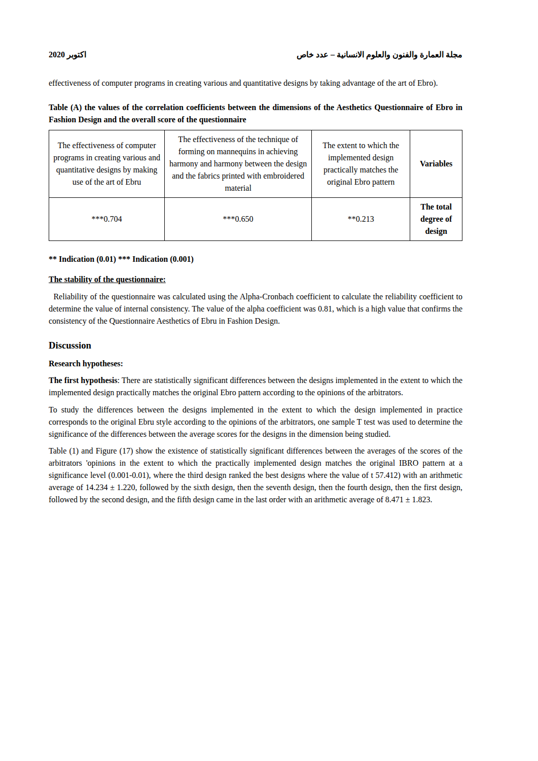اكتوبر 2020
مجلة العمارة والفنون والعلوم الانسانية – عدد خاص
effectiveness of computer programs in creating various and quantitative designs by taking advantage of the art of Ebro).
Table (A) the values of the correlation coefficients between the dimensions of the Aesthetics Questionnaire of Ebro in Fashion Design and the overall score of the questionnaire
| The effectiveness of computer programs in creating various and quantitative designs by making use of the art of Ebru | The effectiveness of the technique of forming on mannequins in achieving harmony and harmony between the design and the fabrics printed with embroidered material | The extent to which the implemented design practically matches the original Ebro pattern | Variables |
| ***0.704 | ***0.650 | **0.213 | The total degree of design |
** Indication (0.01) *** Indication (0.001)
The stability of the questionnaire:
Reliability of the questionnaire was calculated using the Alpha-Cronbach coefficient to calculate the reliability coefficient to determine the value of internal consistency. The value of the alpha coefficient was 0.81, which is a high value that confirms the consistency of the Questionnaire Aesthetics of Ebru in Fashion Design.
Discussion
Research hypotheses:
The first hypothesis: There are statistically significant differences between the designs implemented in the extent to which the implemented design practically matches the original Ebro pattern according to the opinions of the arbitrators.
To study the differences between the designs implemented in the extent to which the design implemented in practice corresponds to the original Ebru style according to the opinions of the arbitrators, one sample T test was used to determine the significance of the differences between the average scores for the designs in the dimension being studied.
Table (1) and Figure (17) show the existence of statistically significant differences between the averages of the scores of the arbitrators 'opinions in the extent to which the practically implemented design matches the original IBRO pattern at a significance level (0.001-0.01), where the third design ranked the best designs where the value of t 57.412) with an arithmetic average of 14.234 ± 1.220, followed by the sixth design, then the seventh design, then the fourth design, then the first design, followed by the second design, and the fifth design came in the last order with an arithmetic average of 8.471 ± 1.823.